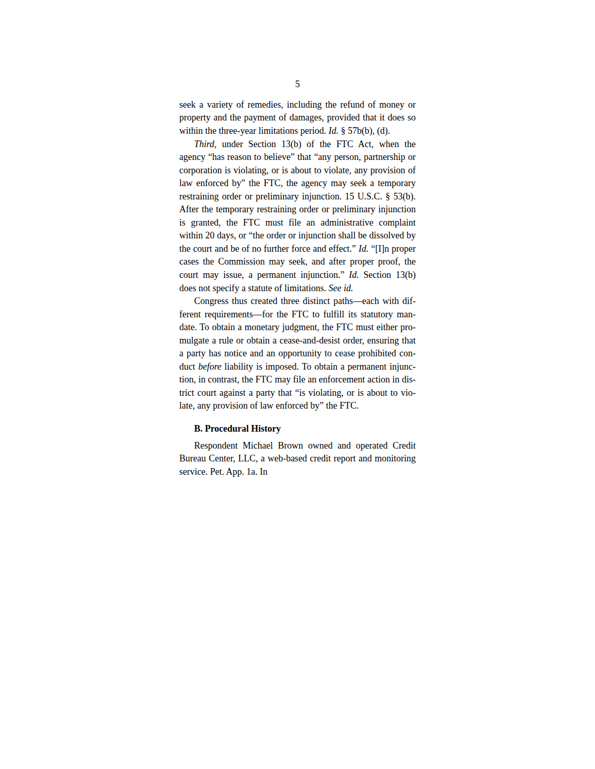5
seek a variety of remedies, including the refund of money or property and the payment of damages, provided that it does so within the three-year limitations period. Id. § 57b(b), (d).
Third, under Section 13(b) of the FTC Act, when the agency “has reason to believe” that “any person, partnership or corporation is violating, or is about to violate, any provision of law enforced by” the FTC, the agency may seek a temporary restraining order or preliminary injunction. 15 U.S.C. § 53(b). After the temporary restraining order or preliminary injunction is granted, the FTC must file an administrative complaint within 20 days, or “the order or injunction shall be dissolved by the court and be of no further force and effect.” Id. “[I]n proper cases the Commission may seek, and after proper proof, the court may issue, a permanent injunction.” Id. Section 13(b) does not specify a statute of limitations. See id.
Congress thus created three distinct paths—each with different requirements—for the FTC to fulfill its statutory mandate. To obtain a monetary judgment, the FTC must either promulgate a rule or obtain a cease-and-desist order, ensuring that a party has notice and an opportunity to cease prohibited conduct before liability is imposed. To obtain a permanent injunction, in contrast, the FTC may file an enforcement action in district court against a party that “is violating, or is about to violate, any provision of law enforced by” the FTC.
B. Procedural History
Respondent Michael Brown owned and operated Credit Bureau Center, LLC, a web-based credit report and monitoring service. Pet. App. 1a. In